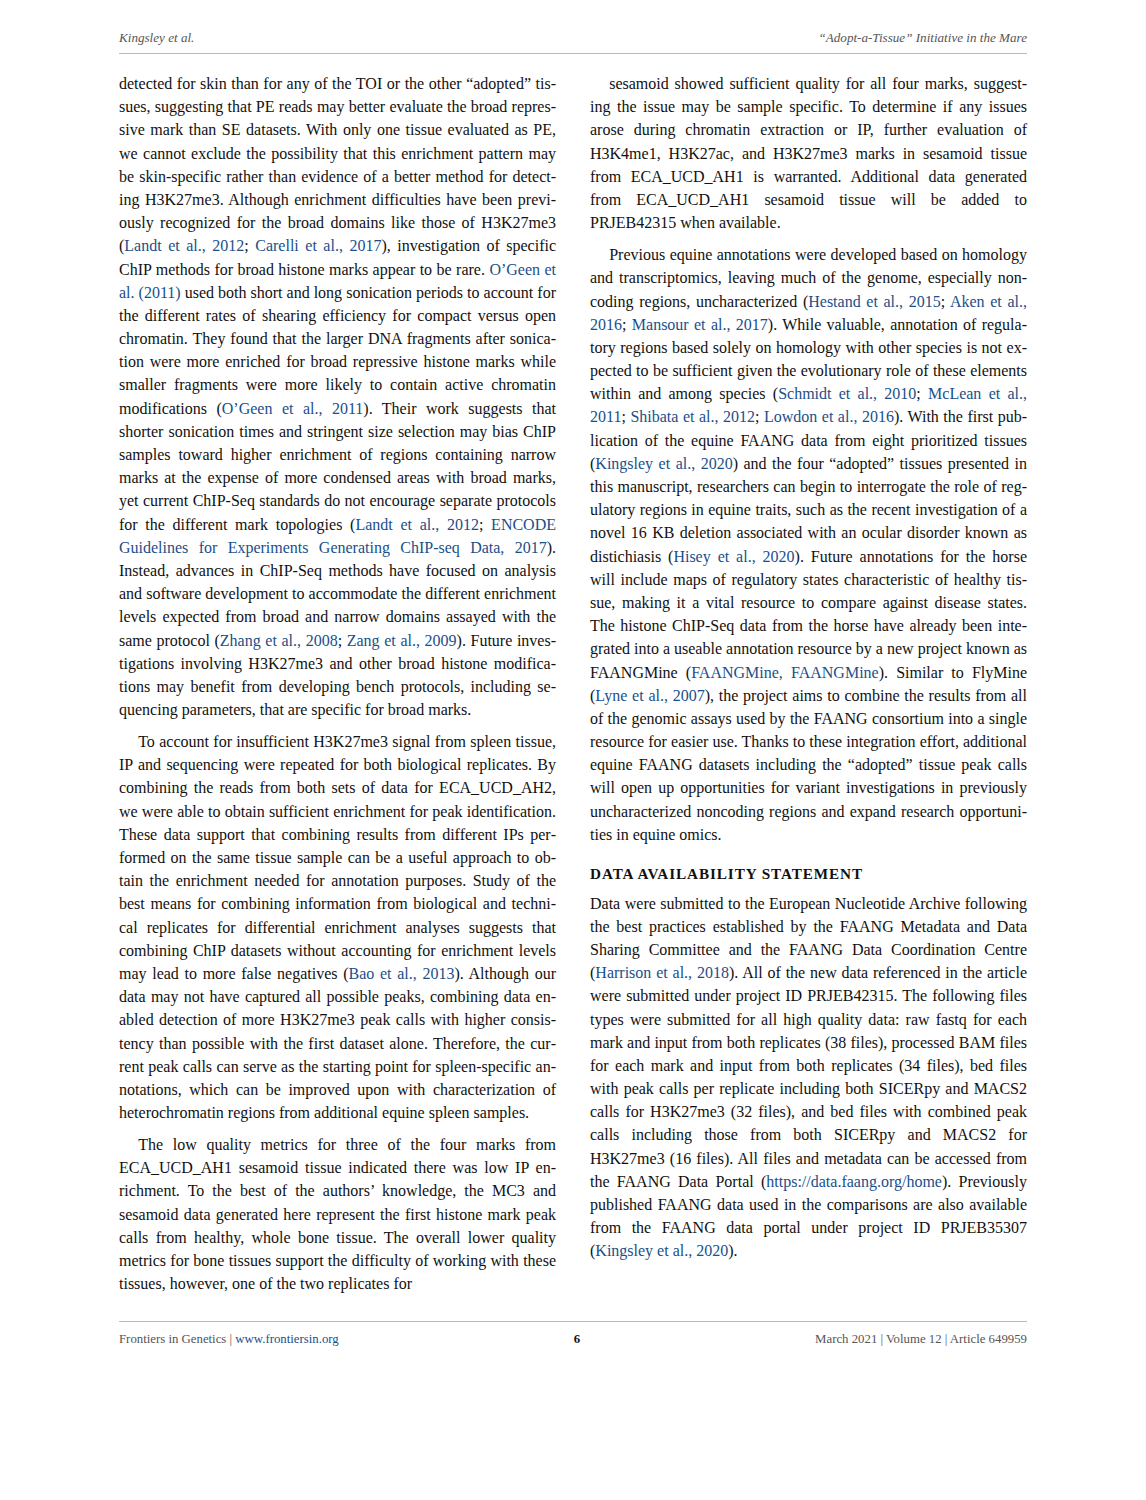Kingsley et al.
“Adopt-a-Tissue” Initiative in the Mare
detected for skin than for any of the TOI or the other “adopted” tissues, suggesting that PE reads may better evaluate the broad repressive mark than SE datasets. With only one tissue evaluated as PE, we cannot exclude the possibility that this enrichment pattern may be skin-specific rather than evidence of a better method for detecting H3K27me3. Although enrichment difficulties have been previously recognized for the broad domains like those of H3K27me3 (Landt et al., 2012; Carelli et al., 2017), investigation of specific ChIP methods for broad histone marks appear to be rare. O’Geen et al. (2011) used both short and long sonication periods to account for the different rates of shearing efficiency for compact versus open chromatin. They found that the larger DNA fragments after sonication were more enriched for broad repressive histone marks while smaller fragments were more likely to contain active chromatin modifications (O’Geen et al., 2011). Their work suggests that shorter sonication times and stringent size selection may bias ChIP samples toward higher enrichment of regions containing narrow marks at the expense of more condensed areas with broad marks, yet current ChIP-Seq standards do not encourage separate protocols for the different mark topologies (Landt et al., 2012; ENCODE Guidelines for Experiments Generating ChIP-seq Data, 2017). Instead, advances in ChIP-Seq methods have focused on analysis and software development to accommodate the different enrichment levels expected from broad and narrow domains assayed with the same protocol (Zhang et al., 2008; Zang et al., 2009). Future investigations involving H3K27me3 and other broad histone modifications may benefit from developing bench protocols, including sequencing parameters, that are specific for broad marks.
To account for insufficient H3K27me3 signal from spleen tissue, IP and sequencing were repeated for both biological replicates. By combining the reads from both sets of data for ECA_UCD_AH2, we were able to obtain sufficient enrichment for peak identification. These data support that combining results from different IPs performed on the same tissue sample can be a useful approach to obtain the enrichment needed for annotation purposes. Study of the best means for combining information from biological and technical replicates for differential enrichment analyses suggests that combining ChIP datasets without accounting for enrichment levels may lead to more false negatives (Bao et al., 2013). Although our data may not have captured all possible peaks, combining data enabled detection of more H3K27me3 peak calls with higher consistency than possible with the first dataset alone. Therefore, the current peak calls can serve as the starting point for spleen-specific annotations, which can be improved upon with characterization of heterochromatin regions from additional equine spleen samples.
The low quality metrics for three of the four marks from ECA_UCD_AH1 sesamoid tissue indicated there was low IP enrichment. To the best of the authors’ knowledge, the MC3 and sesamoid data generated here represent the first histone mark peak calls from healthy, whole bone tissue. The overall lower quality metrics for bone tissues support the difficulty of working with these tissues, however, one of the two replicates for
sesamoid showed sufficient quality for all four marks, suggesting the issue may be sample specific. To determine if any issues arose during chromatin extraction or IP, further evaluation of H3K4me1, H3K27ac, and H3K27me3 marks in sesamoid tissue from ECA_UCD_AH1 is warranted. Additional data generated from ECA_UCD_AH1 sesamoid tissue will be added to PRJEB42315 when available.
Previous equine annotations were developed based on homology and transcriptomics, leaving much of the genome, especially noncoding regions, uncharacterized (Hestand et al., 2015; Aken et al., 2016; Mansour et al., 2017). While valuable, annotation of regulatory regions based solely on homology with other species is not expected to be sufficient given the evolutionary role of these elements within and among species (Schmidt et al., 2010; McLean et al., 2011; Shibata et al., 2012; Lowdon et al., 2016). With the first publication of the equine FAANG data from eight prioritized tissues (Kingsley et al., 2020) and the four “adopted” tissues presented in this manuscript, researchers can begin to interrogate the role of regulatory regions in equine traits, such as the recent investigation of a novel 16 KB deletion associated with an ocular disorder known as distichiasis (Hisey et al., 2020). Future annotations for the horse will include maps of regulatory states characteristic of healthy tissue, making it a vital resource to compare against disease states. The histone ChIP-Seq data from the horse have already been integrated into a useable annotation resource by a new project known as FAANGMine (FAANGMine, FAANGMine). Similar to FlyMine (Lyne et al., 2007), the project aims to combine the results from all of the genomic assays used by the FAANG consortium into a single resource for easier use. Thanks to these integration effort, additional equine FAANG datasets including the “adopted” tissue peak calls will open up opportunities for variant investigations in previously uncharacterized noncoding regions and expand research opportunities in equine omics.
Data Availability Statement
Data were submitted to the European Nucleotide Archive following the best practices established by the FAANG Metadata and Data Sharing Committee and the FAANG Data Coordination Centre (Harrison et al., 2018). All of the new data referenced in the article were submitted under project ID PRJEB42315. The following files types were submitted for all high quality data: raw fastq for each mark and input from both replicates (38 files), processed BAM files for each mark and input from both replicates (34 files), bed files with peak calls per replicate including both SICERpy and MACS2 calls for H3K27me3 (32 files), and bed files with combined peak calls including those from both SICERpy and MACS2 for H3K27me3 (16 files). All files and metadata can be accessed from the FAANG Data Portal (https://data.faang.org/home). Previously published FAANG data used in the comparisons are also available from the FAANG data portal under project ID PRJEB35307 (Kingsley et al., 2020).
Frontiers in Genetics | www.frontiersin.org
6
March 2021 | Volume 12 | Article 649959